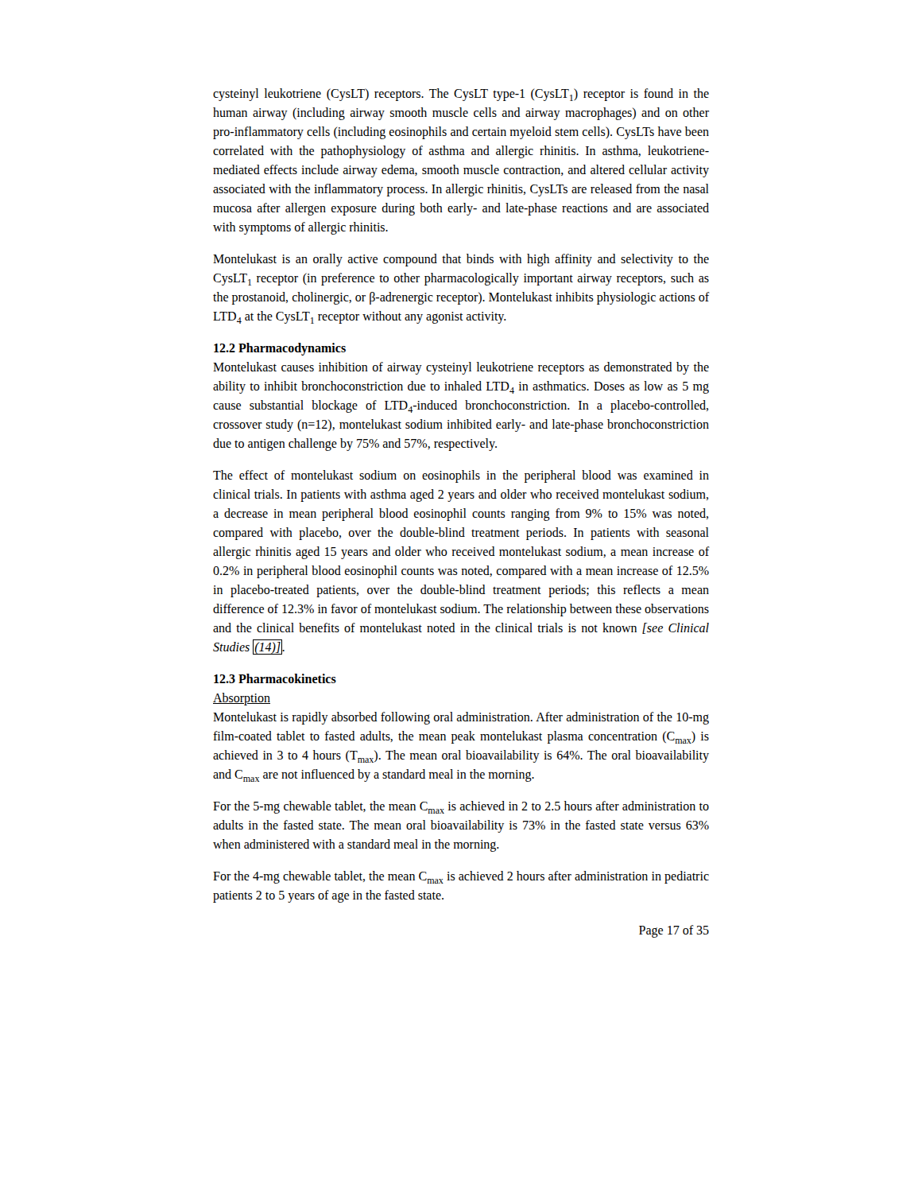cysteinyl leukotriene (CysLT) receptors. The CysLT type-1 (CysLT1) receptor is found in the human airway (including airway smooth muscle cells and airway macrophages) and on other pro-inflammatory cells (including eosinophils and certain myeloid stem cells). CysLTs have been correlated with the pathophysiology of asthma and allergic rhinitis. In asthma, leukotriene-mediated effects include airway edema, smooth muscle contraction, and altered cellular activity associated with the inflammatory process. In allergic rhinitis, CysLTs are released from the nasal mucosa after allergen exposure during both early- and late-phase reactions and are associated with symptoms of allergic rhinitis.
Montelukast is an orally active compound that binds with high affinity and selectivity to the CysLT1 receptor (in preference to other pharmacologically important airway receptors, such as the prostanoid, cholinergic, or β-adrenergic receptor). Montelukast inhibits physiologic actions of LTD4 at the CysLT1 receptor without any agonist activity.
12.2 Pharmacodynamics
Montelukast causes inhibition of airway cysteinyl leukotriene receptors as demonstrated by the ability to inhibit bronchoconstriction due to inhaled LTD4 in asthmatics. Doses as low as 5 mg cause substantial blockage of LTD4-induced bronchoconstriction. In a placebo-controlled, crossover study (n=12), montelukast sodium inhibited early- and late-phase bronchoconstriction due to antigen challenge by 75% and 57%, respectively.
The effect of montelukast sodium on eosinophils in the peripheral blood was examined in clinical trials. In patients with asthma aged 2 years and older who received montelukast sodium, a decrease in mean peripheral blood eosinophil counts ranging from 9% to 15% was noted, compared with placebo, over the double-blind treatment periods. In patients with seasonal allergic rhinitis aged 15 years and older who received montelukast sodium, a mean increase of 0.2% in peripheral blood eosinophil counts was noted, compared with a mean increase of 12.5% in placebo-treated patients, over the double-blind treatment periods; this reflects a mean difference of 12.3% in favor of montelukast sodium. The relationship between these observations and the clinical benefits of montelukast noted in the clinical trials is not known [see Clinical Studies (14)].
12.3 Pharmacokinetics
Absorption
Montelukast is rapidly absorbed following oral administration. After administration of the 10-mg film-coated tablet to fasted adults, the mean peak montelukast plasma concentration (Cmax) is achieved in 3 to 4 hours (Tmax). The mean oral bioavailability is 64%. The oral bioavailability and Cmax are not influenced by a standard meal in the morning.
For the 5-mg chewable tablet, the mean Cmax is achieved in 2 to 2.5 hours after administration to adults in the fasted state. The mean oral bioavailability is 73% in the fasted state versus 63% when administered with a standard meal in the morning.
For the 4-mg chewable tablet, the mean Cmax is achieved 2 hours after administration in pediatric patients 2 to 5 years of age in the fasted state.
Page 17 of 35